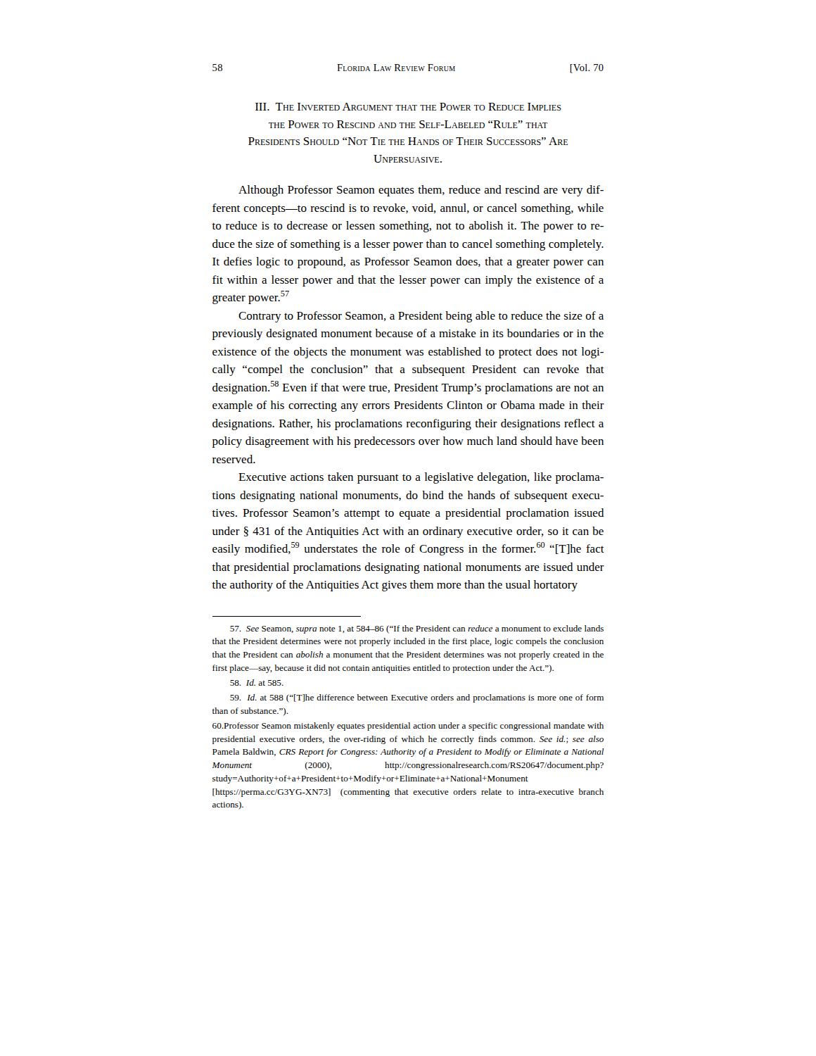58 Florida Law Review Forum [Vol. 70
III. The Inverted Argument that the Power to Reduce Implies
the Power to Rescind and the Self-Labeled “Rule” that
Presidents Should “Not Tie the Hands of Their Successors” Are
Unpersuasive.
Although Professor Seamon equates them, reduce and rescind are very different concepts—to rescind is to revoke, void, annul, or cancel something, while to reduce is to decrease or lessen something, not to abolish it. The power to reduce the size of something is a lesser power than to cancel something completely. It defies logic to propound, as Professor Seamon does, that a greater power can fit within a lesser power and that the lesser power can imply the existence of a greater power.57
Contrary to Professor Seamon, a President being able to reduce the size of a previously designated monument because of a mistake in its boundaries or in the existence of the objects the monument was established to protect does not logically “compel the conclusion” that a subsequent President can revoke that designation.58 Even if that were true, President Trump’s proclamations are not an example of his correcting any errors Presidents Clinton or Obama made in their designations. Rather, his proclamations reconfiguring their designations reflect a policy disagreement with his predecessors over how much land should have been reserved.
Executive actions taken pursuant to a legislative delegation, like proclamations designating national monuments, do bind the hands of subsequent executives. Professor Seamon’s attempt to equate a presidential proclamation issued under § 431 of the Antiquities Act with an ordinary executive order, so it can be easily modified,59 understates the role of Congress in the former.60 “[T]he fact that presidential proclamations designating national monuments are issued under the authority of the Antiquities Act gives them more than the usual hortatory
57. See Seamon, supra note 1, at 584–86 (“If the President can reduce a monument to exclude lands that the President determines were not properly included in the first place, logic compels the conclusion that the President can abolish a monument that the President determines was not properly created in the first place—say, because it did not contain antiquities entitled to protection under the Act.”).
58. Id. at 585.
59. Id. at 588 (“[T]he difference between Executive orders and proclamations is more one of form than of substance.”).
60.Professor Seamon mistakenly equates presidential action under a specific congressional mandate with presidential executive orders, the over-riding of which he correctly finds common. See id.; see also Pamela Baldwin, CRS Report for Congress: Authority of a President to Modify or Eliminate a National Monument (2000), http://congressionalresearch.com/RS20647/document.php?study=Authority+of+a+President+to+Modify+or+Eliminate+a+National+Monument [https://perma.cc/G3YG-XN73] (commenting that executive orders relate to intra-executive branch actions).